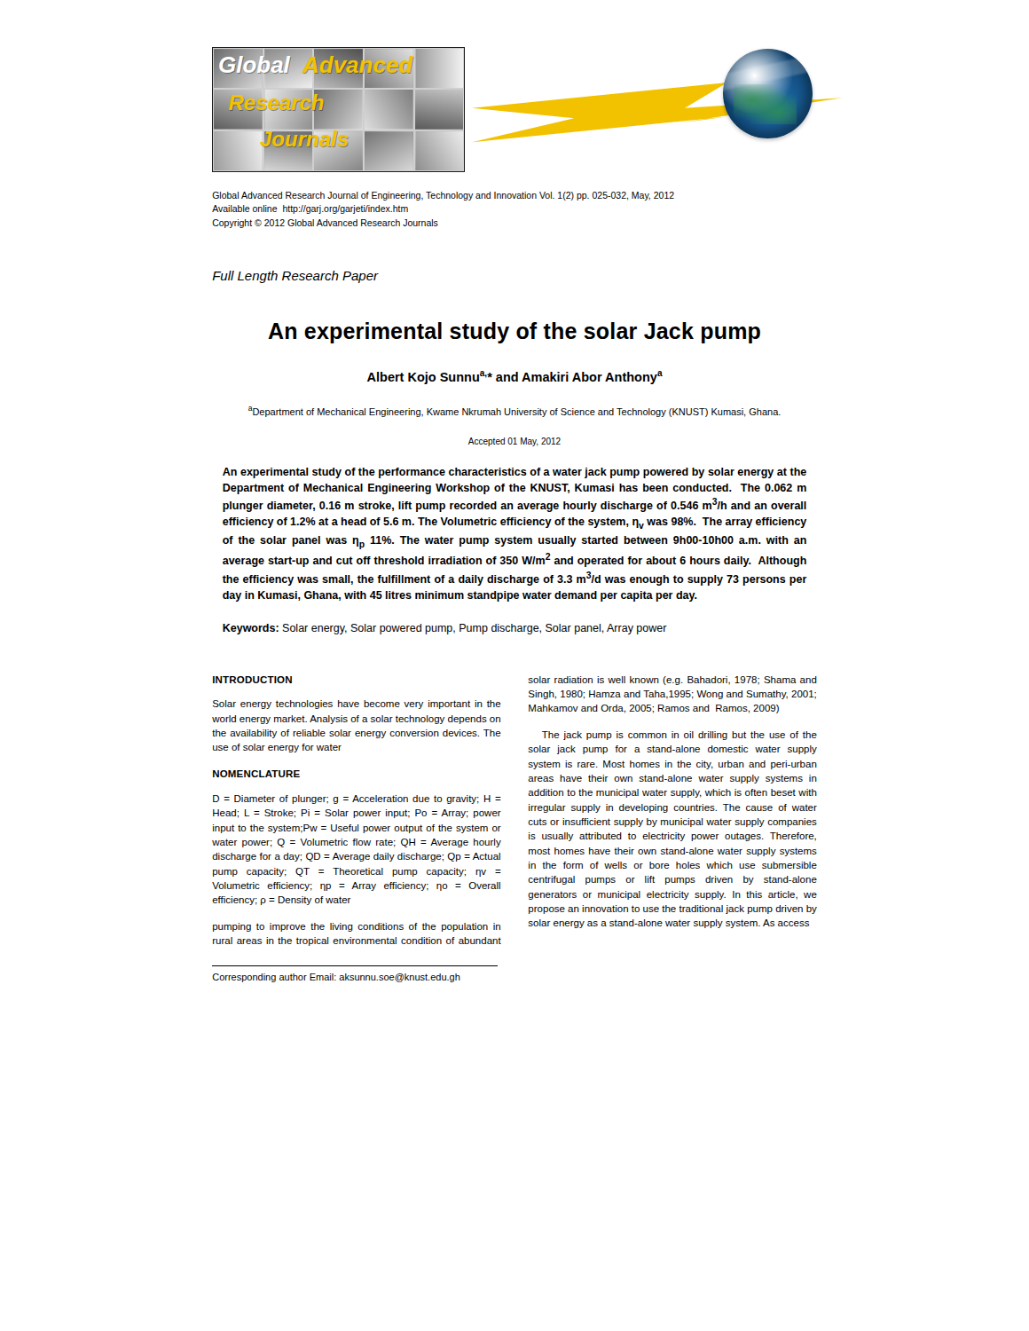Global Advanced Research Journals
Global Advanced Research Journal of Engineering, Technology and Innovation Vol. 1(2) pp. 025-032, May, 2012
Available online http://garj.org/garjeti/index.htm
Copyright © 2012 Global Advanced Research Journals
Full Length Research Paper
An experimental study of the solar Jack pump
Albert Kojo Sunnua,* and Amakiri Abor Anthonya
aDepartment of Mechanical Engineering, Kwame Nkrumah University of Science and Technology (KNUST) Kumasi, Ghana.
Accepted 01 May, 2012
An experimental study of the performance characteristics of a water jack pump powered by solar energy at the Department of Mechanical Engineering Workshop of the KNUST, Kumasi has been conducted. The 0.062 m plunger diameter, 0.16 m stroke, lift pump recorded an average hourly discharge of 0.546 m3/h and an overall efficiency of 1.2% at a head of 5.6 m. The Volumetric efficiency of the system, ηv was 98%. The array efficiency of the solar panel was ηp 11%. The water pump system usually started between 9h00-10h00 a.m. with an average start-up and cut off threshold irradiation of 350 W/m2 and operated for about 6 hours daily. Although the efficiency was small, the fulfillment of a daily discharge of 3.3 m3/d was enough to supply 73 persons per day in Kumasi, Ghana, with 45 litres minimum standpipe water demand per capita per day.
Keywords: Solar energy, Solar powered pump, Pump discharge, Solar panel, Array power
Introduction
Solar energy technologies have become very important in the world energy market. Analysis of a solar technology depends on the availability of reliable solar energy conversion devices. The use of solar energy for water
Nomenclature
D = Diameter of plunger; g = Acceleration due to gravity; H = Head; L = Stroke; Pi = Solar power input; Po = Array; power input to the system;Pw = Useful power output of the system or water power; Q = Volumetric flow rate; QH = Average hourly discharge for a day; QD = Average daily discharge; Qp = Actual pump capacity; QT = Theoretical pump capacity; ηv = Volumetric efficiency; ηp = Array efficiency; ηo = Overall efficiency; ρ = Density of water
pumping to improve the living conditions of the population in rural areas in the tropical environmental condition of abundant solar radiation is well known (e.g. Bahadori, 1978; Shama and Singh, 1980; Hamza and Taha,1995; Wong and Sumathy, 2001; Mahkamov and Orda, 2005; Ramos and Ramos, 2009)
The jack pump is common in oil drilling but the use of the solar jack pump for a stand-alone domestic water supply system is rare. Most homes in the city, urban and peri-urban areas have their own stand-alone water supply systems in addition to the municipal water supply, which is often beset with irregular supply in developing countries. The cause of water cuts or insufficient supply by municipal water supply companies is usually attributed to electricity power outages. Therefore, most homes have their own stand-alone water supply systems in the form of wells or bore holes which use submersible centrifugal pumps or lift pumps driven by stand-alone generators or municipal electricity supply. In this article, we propose an innovation to use the traditional jack pump driven by solar energy as a stand-alone water supply system. As access
Corresponding author Email: aksunnu.soe@knust.edu.gh